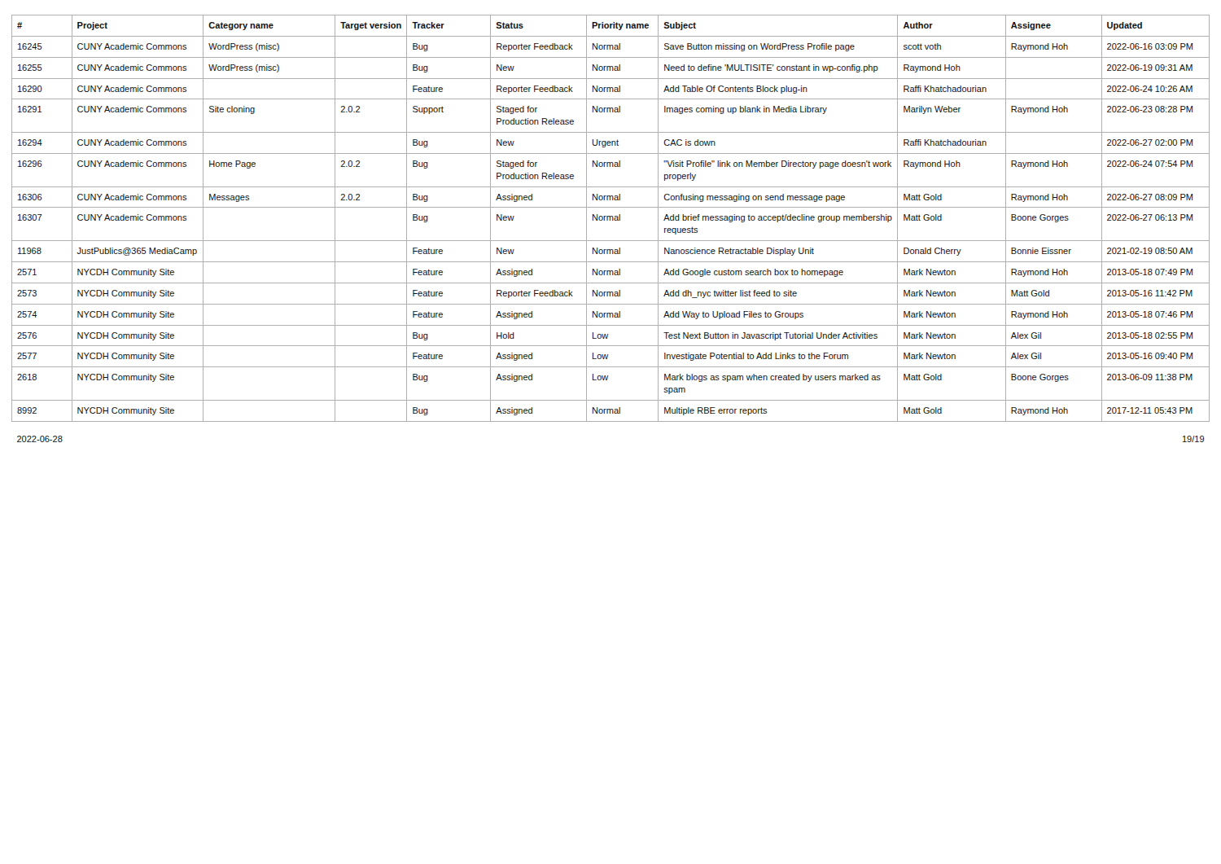| # | Project | Category name | Target version | Tracker | Status | Priority name | Subject | Author | Assignee | Updated |
| --- | --- | --- | --- | --- | --- | --- | --- | --- | --- | --- |
| 16245 | CUNY Academic Commons | WordPress (misc) | | Bug | Reporter Feedback | Normal | Save Button missing on WordPress Profile page | scott voth | Raymond Hoh | 2022-06-16 03:09 PM |
| 16255 | CUNY Academic Commons | WordPress (misc) | | Bug | New | Normal | Need to define 'MULTISITE' constant in wp-config.php | Raymond Hoh | | 2022-06-19 09:31 AM |
| 16290 | CUNY Academic Commons | | | Feature | Reporter Feedback | Normal | Add Table Of Contents Block plug-in | Raffi Khatchadourian | | 2022-06-24 10:26 AM |
| 16291 | CUNY Academic Commons | Site cloning | 2.0.2 | Support | Staged for Production Release | Normal | Images coming up blank in Media Library | Marilyn Weber | Raymond Hoh | 2022-06-23 08:28 PM |
| 16294 | CUNY Academic Commons | | | Bug | New | Urgent | CAC is down | Raffi Khatchadourian | | 2022-06-27 02:00 PM |
| 16296 | CUNY Academic Commons | Home Page | 2.0.2 | Bug | Staged for Production Release | Normal | "Visit Profile" link on Member Directory page doesn't work properly | Raymond Hoh | Raymond Hoh | 2022-06-24 07:54 PM |
| 16306 | CUNY Academic Commons | Messages | 2.0.2 | Bug | Assigned | Normal | Confusing messaging on send message page | Matt Gold | Raymond Hoh | 2022-06-27 08:09 PM |
| 16307 | CUNY Academic Commons | | | Bug | New | Normal | Add brief messaging to accept/decline group membership requests | Matt Gold | Boone Gorges | 2022-06-27 06:13 PM |
| 11968 | JustPublics@365 MediaCamp | | | Feature | New | Normal | Nanoscience Retractable Display Unit | Donald Cherry | Bonnie Eissner | 2021-02-19 08:50 AM |
| 2571 | NYCDH Community Site | | | Feature | Assigned | Normal | Add Google custom search box to homepage | Mark Newton | Raymond Hoh | 2013-05-18 07:49 PM |
| 2573 | NYCDH Community Site | | | Feature | Reporter Feedback | Normal | Add dh_nyc twitter list feed to site | Mark Newton | Matt Gold | 2013-05-16 11:42 PM |
| 2574 | NYCDH Community Site | | | Feature | Assigned | Normal | Add Way to Upload Files to Groups | Mark Newton | Raymond Hoh | 2013-05-18 07:46 PM |
| 2576 | NYCDH Community Site | | | Bug | Hold | Low | Test Next Button in Javascript Tutorial Under Activities | Mark Newton | Alex Gil | 2013-05-18 02:55 PM |
| 2577 | NYCDH Community Site | | | Feature | Assigned | Low | Investigate Potential to Add Links to the Forum | Mark Newton | Alex Gil | 2013-05-16 09:40 PM |
| 2618 | NYCDH Community Site | | | Bug | Assigned | Low | Mark blogs as spam when created by users marked as spam | Matt Gold | Boone Gorges | 2013-06-09 11:38 PM |
| 8992 | NYCDH Community Site | | | Bug | Assigned | Normal | Multiple RBE error reports | Matt Gold | Raymond Hoh | 2017-12-11 05:43 PM |
| 2022-06-28 | 19/19 |